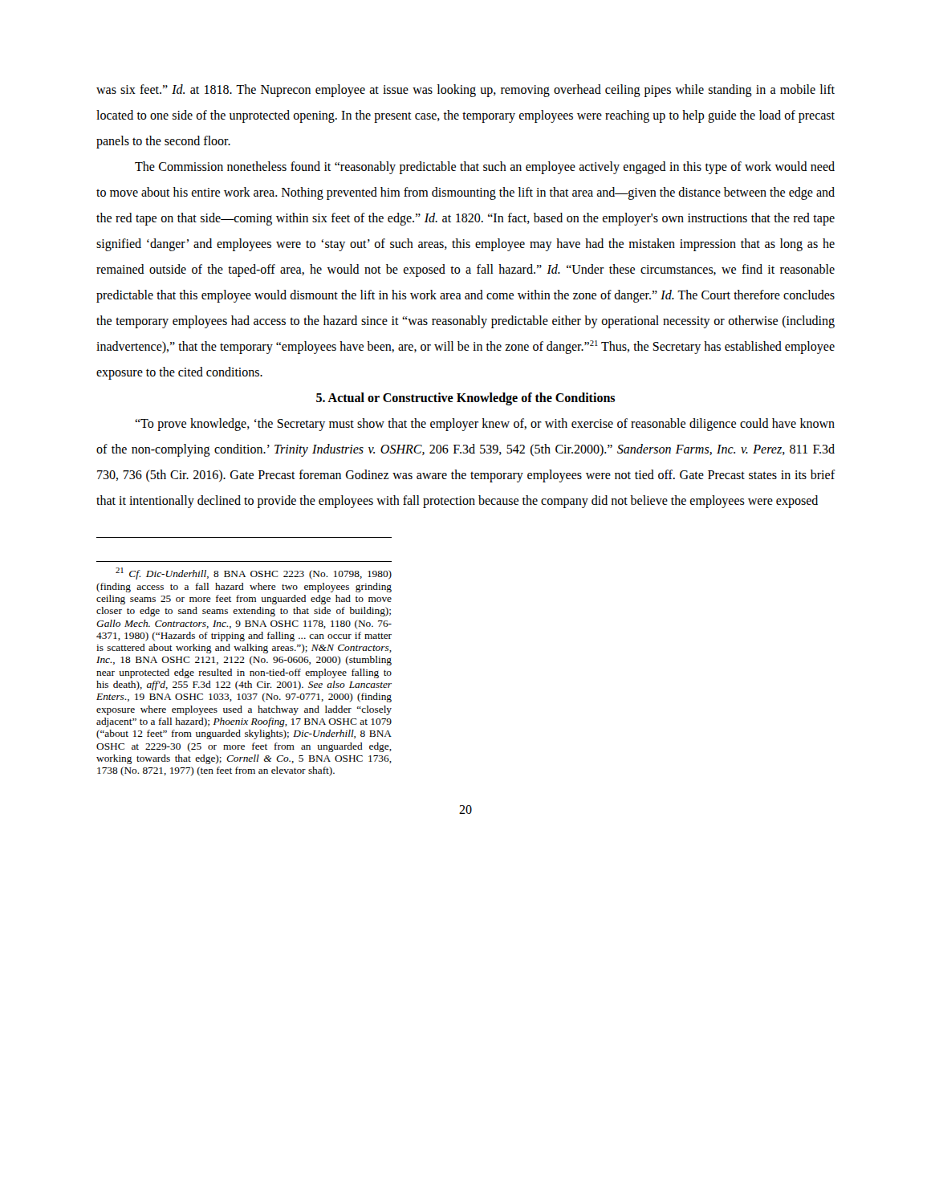was six feet.” Id. at 1818. The Nuprecon employee at issue was looking up, removing overhead ceiling pipes while standing in a mobile lift located to one side of the unprotected opening. In the present case, the temporary employees were reaching up to help guide the load of precast panels to the second floor.
The Commission nonetheless found it “reasonably predictable that such an employee actively engaged in this type of work would need to move about his entire work area. Nothing prevented him from dismounting the lift in that area and—given the distance between the edge and the red tape on that side—coming within six feet of the edge.” Id. at 1820. “In fact, based on the employer's own instructions that the red tape signified ‘danger’ and employees were to ‘stay out’ of such areas, this employee may have had the mistaken impression that as long as he remained outside of the taped-off area, he would not be exposed to a fall hazard.” Id. “Under these circumstances, we find it reasonable predictable that this employee would dismount the lift in his work area and come within the zone of danger.” Id. The Court therefore concludes the temporary employees had access to the hazard since it “was reasonably predictable either by operational necessity or otherwise (including inadvertence),” that the temporary “employees have been, are, or will be in the zone of danger.”21 Thus, the Secretary has established employee exposure to the cited conditions.
5. Actual or Constructive Knowledge of the Conditions
“To prove knowledge, ‘the Secretary must show that the employer knew of, or with exercise of reasonable diligence could have known of the non-complying condition.’ Trinity Industries v. OSHRC, 206 F.3d 539, 542 (5th Cir.2000).” Sanderson Farms, Inc. v. Perez, 811 F.3d 730, 736 (5th Cir. 2016). Gate Precast foreman Godinez was aware the temporary employees were not tied off. Gate Precast states in its brief that it intentionally declined to provide the employees with fall protection because the company did not believe the employees were exposed
21 Cf. Dic-Underhill, 8 BNA OSHC 2223 (No. 10798, 1980) (finding access to a fall hazard where two employees grinding ceiling seams 25 or more feet from unguarded edge had to move closer to edge to sand seams extending to that side of building); Gallo Mech. Contractors, Inc., 9 BNA OSHC 1178, 1180 (No. 76-4371, 1980) (“Hazards of tripping and falling ... can occur if matter is scattered about working and walking areas.”); N&N Contractors, Inc., 18 BNA OSHC 2121, 2122 (No. 96-0606, 2000) (stumbling near unprotected edge resulted in non-tied-off employee falling to his death), aff'd, 255 F.3d 122 (4th Cir. 2001). See also Lancaster Enters., 19 BNA OSHC 1033, 1037 (No. 97-0771, 2000) (finding exposure where employees used a hatchway and ladder “closely adjacent” to a fall hazard); Phoenix Roofing, 17 BNA OSHC at 1079 (“about 12 feet” from unguarded skylights); Dic-Underhill, 8 BNA OSHC at 2229-30 (25 or more feet from an unguarded edge, working towards that edge); Cornell & Co., 5 BNA OSHC 1736, 1738 (No. 8721, 1977) (ten feet from an elevator shaft).
20